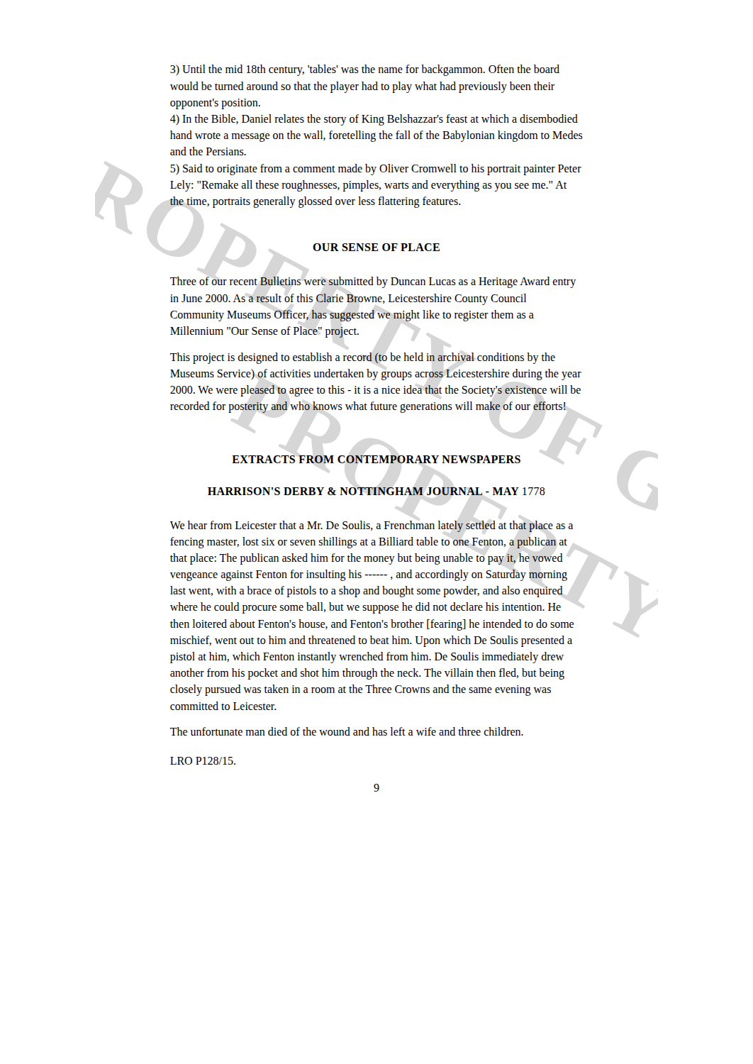PROPERTY OF GWHS PROPERTY OF GWHS
3) Until the mid 18th century, 'tables' was the name for backgammon. Often the board would be turned around so that the player had to play what had previously been their opponent's position.
4) In the Bible, Daniel relates the story of King Belshazzar's feast at which a disembodied hand wrote a message on the wall, foretelling the fall of the Babylonian kingdom to Medes and the Persians.
5) Said to originate from a comment made by Oliver Cromwell to his portrait painter Peter Lely: "Remake all these roughnesses, pimples, warts and everything as you see me." At the time, portraits generally glossed over less flattering features.
OUR SENSE OF PLACE
Three of our recent Bulletins were submitted by Duncan Lucas as a Heritage Award entry in June 2000. As a result of this Clarie Browne, Leicestershire County Council Community Museums Officer, has suggested we might like to register them as a Millennium "Our Sense of Place" project.
This project is designed to establish a record (to be held in archival conditions by the Museums Service) of activities undertaken by groups across Leicestershire during the year 2000. We were pleased to agree to this - it is a nice idea that the Society's existence will be recorded for posterity and who knows what future generations will make of our efforts!
EXTRACTS FROM CONTEMPORARY NEWSPAPERS
HARRISON'S DERBY & NOTTINGHAM JOURNAL - MAY 1778
We hear from Leicester that a Mr. De Soulis, a Frenchman lately settled at that place as a fencing master, lost six or seven shillings at a Billiard table to one Fenton, a publican at that place: The publican asked him for the money but being unable to pay it, he vowed vengeance against Fenton for insulting his ------ , and accordingly on Saturday morning last went, with a brace of pistols to a shop and bought some powder, and also enquired where he could procure some ball, but we suppose he did not declare his intention. He then loitered about Fenton's house, and Fenton's brother [fearing] he intended to do some mischief, went out to him and threatened to beat him. Upon which De Soulis presented a pistol at him, which Fenton instantly wrenched from him. De Soulis immediately drew another from his pocket and shot him through the neck. The villain then fled, but being closely pursued was taken in a room at the Three Crowns and the same evening was committed to Leicester.
The unfortunate man died of the wound and has left a wife and three children.
LRO P128/15.
9